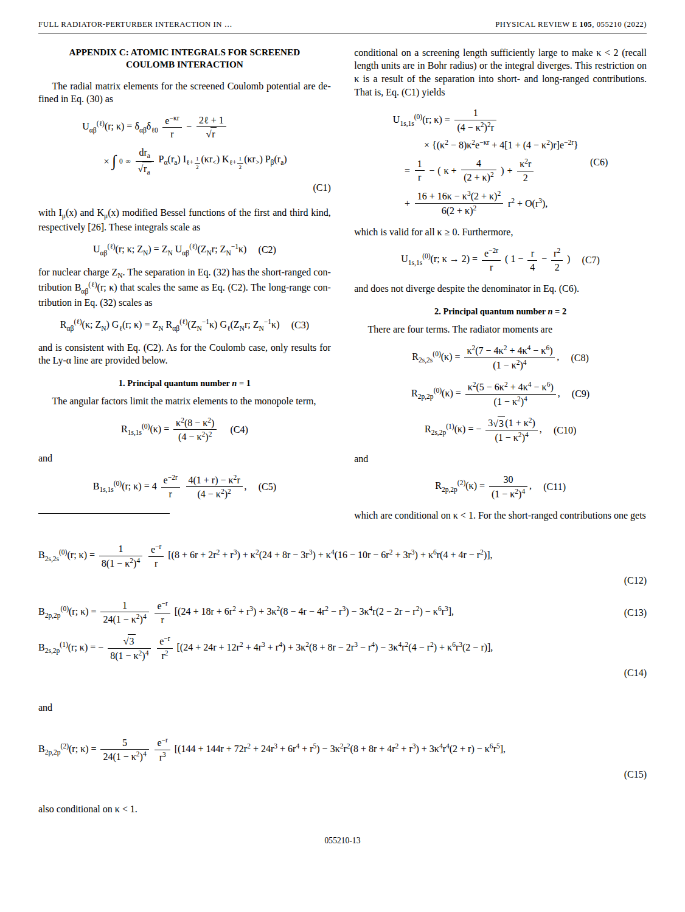Full radiator-perturber interaction in …
Physical Review E 105, 055210 (2022)
Appendix C: Atomic Integrals for Screened
Coulomb Interaction
The radial matrix elements for the screened Coulomb potential are defined in Eq. (30) as
Uαβ(ℓ)(r; κ) = δαβδℓ0 e−κr r − 2ℓ + 1√r
× ∫0∞ dra√ra Pα(ra) Iℓ+12(κr<) Kℓ+12(κr>) Pβ(ra)
(C1)
with Iμ(x) and Kμ(x) modified Bessel functions of the first and third kind, respectively [26]. These integrals scale as
Uαβ(ℓ)(r; κ; ZN) = ZN Uαβ(ℓ)(ZNr; ZN−1κ)
(C2)
for nuclear charge ZN. The separation in Eq. (32) has the short-ranged contribution Bαβ(ℓ)(r; κ) that scales the same as Eq. (C2). The long-range contribution in Eq. (32) scales as
Rαβ(ℓ)(κ; ZN) Gℓ(r; κ) = ZN Rαβ(ℓ)(ZN−1κ) Gℓ(ZNr; ZN−1κ)
(C3)
and is consistent with Eq. (C2). As for the Coulomb case, only results for the Ly-α line are provided below.
1. Principal quantum number n = 1
The angular factors limit the matrix elements to the monopole term,
R1s,1s(0)(κ) = κ2(8 − κ2)(4 − κ2)2
(C4)
and
B1s,1s(0)(r; κ) = 4 e−2r r 4(1 + r) − κ2r(4 − κ2)2,
(C5)
conditional on a screening length sufficiently large to make κ < 2 (recall length units are in Bohr radius) or the integral diverges. This restriction on κ is a result of the separation into short- and long-ranged contributions. That is, Eq. (C1) yields
U1s,1s(0)(r; κ) = 1(4 − κ2)2r
× {(κ2 − 8)κ2e−κr + 4[1 + (4 − κ2)r]e−2r}
= 1 r − ( κ + 4(2 + κ)2 ) + κ2r 2
+ 16 + 16κ − κ3(2 + κ)26(2 + κ)2 r2 + O(r3),
(C6)
which is valid for all κ ≥ 0. Furthermore,
U1s,1s(0)(r; κ → 2) = e−2r r ( 1 − r 4 − r22 )
(C7)
and does not diverge despite the denominator in Eq. (C6).
2. Principal quantum number n = 2
There are four terms. The radiator moments are
R2s,2s(0)(κ) = κ2(7 − 4κ2 + 4κ4 − κ6)(1 − κ2)4,
(C8)
R2p,2p(0)(κ) = κ2(5 − 6κ2 + 4κ4 − κ6)(1 − κ2)4,
(C9)
R2s,2p(1)(κ) = − 3√3(1 + κ2)(1 − κ2)4,
(C10)
and
R2p,2p(2)(κ) = 30(1 − κ2)4,
(C11)
which are conditional on κ < 1. For the short-ranged contributions one gets
B2s,2s(0)(r; κ) = 18(1 − κ2)4 e−r r [(8 + 6r + 2r2 + r3) + κ2(24 + 8r − 3r3) + κ4(16 − 10r − 6r2 + 3r3) + κ6r(4 + 4r − r2)],
(C12)
B2p,2p(0)(r; κ) = 124(1 − κ2)4 e−r r [(24 + 18r + 6r2 + r3) + 3κ2(8 − 4r − 4r2 − r3) − 3κ4r(2 − 2r − r2) − κ6r3],
(C13)
B2s,2p(1)(r; κ) = − √38(1 − κ2)4 e−r r2 [(24 + 24r + 12r2 + 4r3 + r4) + 3κ2(8 + 8r − 2r3 − r4) − 3κ4r2(4 − r2) + κ6r3(2 − r)],
(C14)
and
B2p,2p(2)(r; κ) = 524(1 − κ2)4 e−r r3 [(144 + 144r + 72r2 + 24r3 + 6r4 + r5) − 3κ2r2(8 + 8r + 4r2 + r3) + 3κ4r4(2 + r) − κ6r5],
(C15)
also conditional on κ < 1.
055210-13